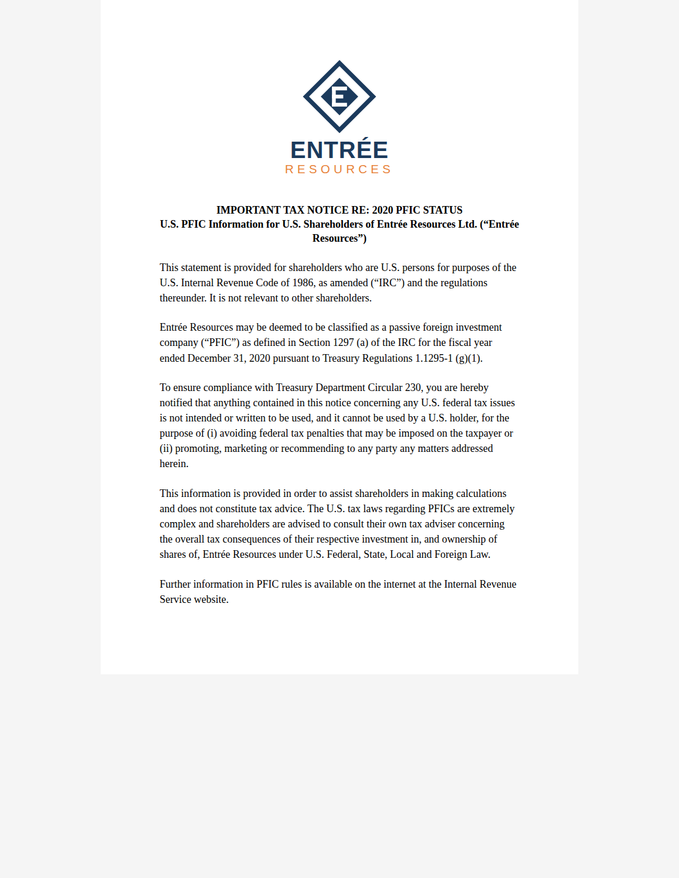ENTRÉE RESOURCES
IMPORTANT TAX NOTICE RE: 2020 PFIC STATUS U.S. PFIC Information for U.S. Shareholders of Entrée Resources Ltd. (“Entrée Resources”)
This statement is provided for shareholders who are U.S. persons for purposes of the U.S. Internal Revenue Code of 1986, as amended (“IRC”) and the regulations thereunder. It is not relevant to other shareholders.
Entrée Resources may be deemed to be classified as a passive foreign investment company (“PFIC”) as defined in Section 1297 (a) of the IRC for the fiscal year ended December 31, 2020 pursuant to Treasury Regulations 1.1295-1 (g)(1).
To ensure compliance with Treasury Department Circular 230, you are hereby notified that anything contained in this notice concerning any U.S. federal tax issues is not intended or written to be used, and it cannot be used by a U.S. holder, for the purpose of (i) avoiding federal tax penalties that may be imposed on the taxpayer or (ii) promoting, marketing or recommending to any party any matters addressed herein.
This information is provided in order to assist shareholders in making calculations and does not constitute tax advice. The U.S. tax laws regarding PFICs are extremely complex and shareholders are advised to consult their own tax adviser concerning the overall tax consequences of their respective investment in, and ownership of shares of, Entrée Resources under U.S. Federal, State, Local and Foreign Law.
Further information in PFIC rules is available on the internet at the Internal Revenue Service website.